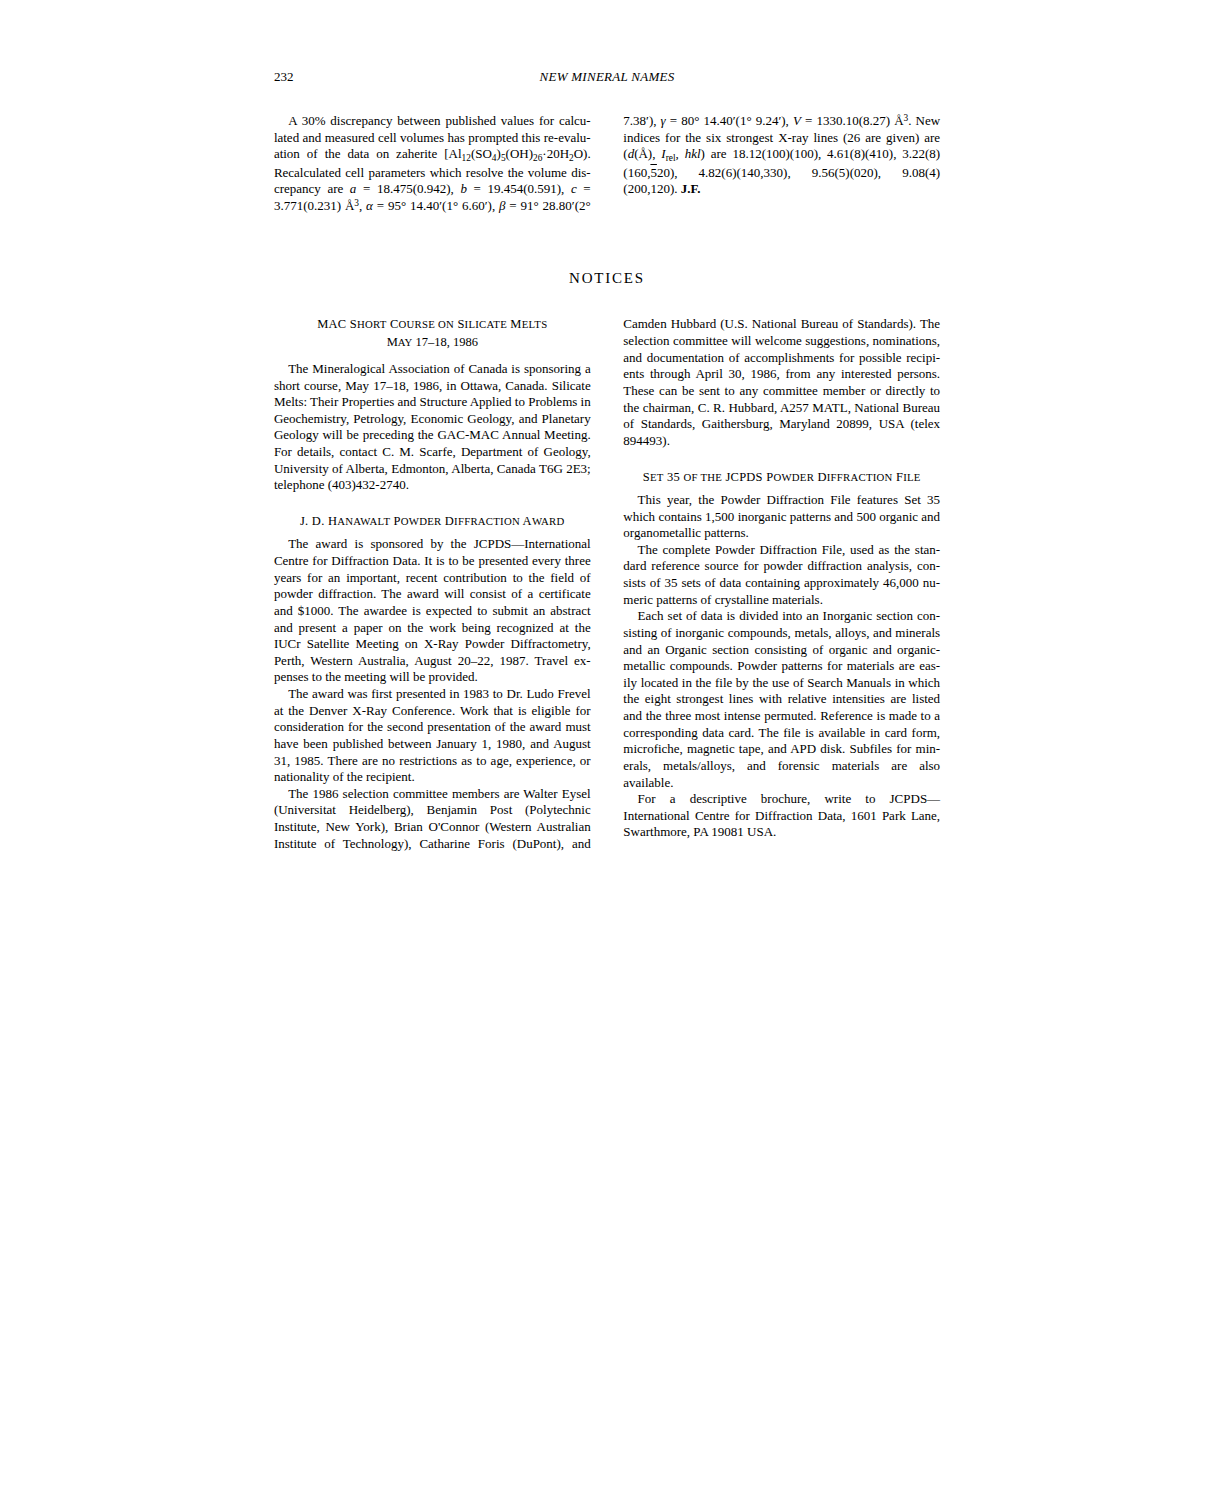232
NEW MINERAL NAMES
A 30% discrepancy between published values for calculated and measured cell volumes has prompted this re-evaluation of the data on zaherite [Al12(SO4)5(OH)26·20H2O). Recalculated cell parameters which resolve the volume discrepancy are a = 18.475(0.942), b = 19.454(0.591), c = 3.771(0.231) Å3, α = 95° 14.40′(1° 6.60′), β = 91° 28.80′(2° 7.38′), γ = 80° 14.40′(1° 9.24′), V = 1330.10(8.27) Å3. New indices for the six strongest X-ray lines (26 are given) are (d(Å), Irel, hkl) are 18.12(100)(100), 4.61(8)(410), 3.22(8)(160,520), 4.82(6)(140,330), 9.56(5)(020), 9.08(4)(200,120). J.F.
NOTICES
MAC SHORT COURSE ON SILICATE MELTS
MAY 17–18, 1986
The Mineralogical Association of Canada is sponsoring a short course, May 17–18, 1986, in Ottawa, Canada. Silicate Melts: Their Properties and Structure Applied to Problems in Geochemistry, Petrology, Economic Geology, and Planetary Geology will be preceding the GAC-MAC Annual Meeting. For details, contact C. M. Scarfe, Department of Geology, University of Alberta, Edmonton, Alberta, Canada T6G 2E3; telephone (403)432-2740.
J. D. HANAWALT POWDER DIFFRACTION AWARD
The award is sponsored by the JCPDS—International Centre for Diffraction Data. It is to be presented every three years for an important, recent contribution to the field of powder diffraction. The award will consist of a certificate and $1000. The awardee is expected to submit an abstract and present a paper on the work being recognized at the IUCr Satellite Meeting on X-Ray Powder Diffractometry, Perth, Western Australia, August 20–22, 1987. Travel expenses to the meeting will be provided.
The award was first presented in 1983 to Dr. Ludo Frevel at the Denver X-Ray Conference. Work that is eligible for consideration for the second presentation of the award must have been published between January 1, 1980, and August 31, 1985. There are no restrictions as to age, experience, or nationality of the recipient.
The 1986 selection committee members are Walter Eysel (Universitat Heidelberg), Benjamin Post (Polytechnic Institute, New York), Brian O'Connor (Western Australian Institute of Technology), Catharine Foris (DuPont), and Camden Hubbard (U.S. National Bureau of Standards). The selection committee will welcome suggestions, nominations, and documentation of accomplishments for possible recipients through April 30, 1986, from any interested persons. These can be sent to any committee member or directly to the chairman, C. R. Hubbard, A257 MATL, National Bureau of Standards, Gaithersburg, Maryland 20899, USA (telex 894493).
SET 35 OF THE JCPDS POWDER DIFFRACTION FILE
This year, the Powder Diffraction File features Set 35 which contains 1,500 inorganic patterns and 500 organic and organometallic patterns.
The complete Powder Diffraction File, used as the standard reference source for powder diffraction analysis, consists of 35 sets of data containing approximately 46,000 numeric patterns of crystalline materials.
Each set of data is divided into an Inorganic section consisting of inorganic compounds, metals, alloys, and minerals and an Organic section consisting of organic and organic-metallic compounds. Powder patterns for materials are easily located in the file by the use of Search Manuals in which the eight strongest lines with relative intensities are listed and the three most intense permuted. Reference is made to a corresponding data card. The file is available in card form, microfiche, magnetic tape, and APD disk. Subfiles for minerals, metals/alloys, and forensic materials are also available.
For a descriptive brochure, write to JCPDS—International Centre for Diffraction Data, 1601 Park Lane, Swarthmore, PA 19081 USA.